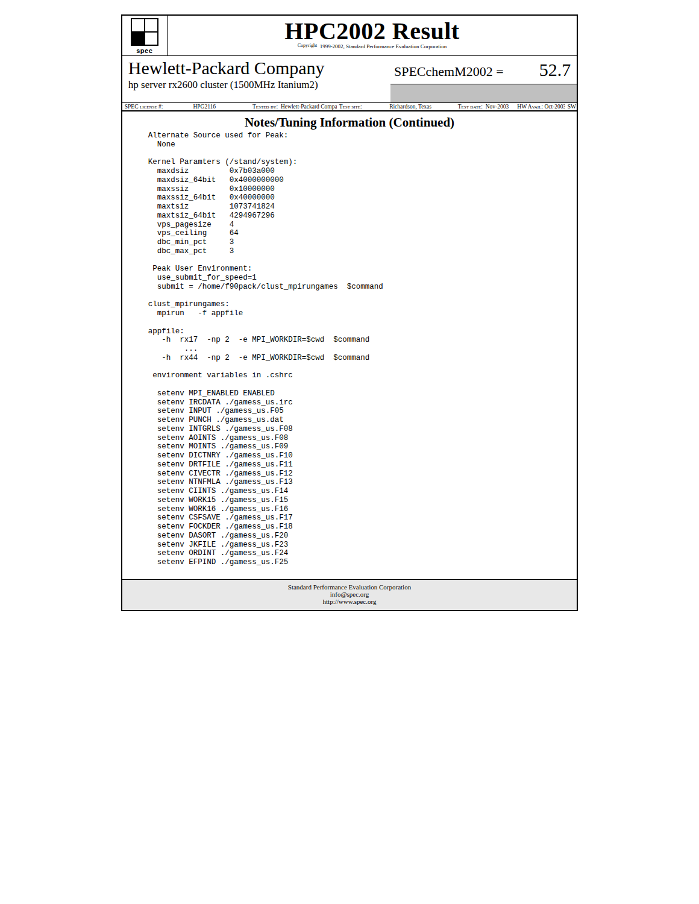spec
HPC2002 Result
Copyright 1999-2002, Standard Performance Evaluation Corporation
Hewlett-Packard Company
hp server rx2600 cluster (1500MHz Itanium2)
SPECchemM2002 = 52.7
SPEC license #:
HPG2116
Tested by: Hewlett-Packard Company
Test site:
Richardson, Texas
Test date: Nov-2003
HW Avail: Oct-2003
SW Avail: Oct-2003
Notes/Tuning Information (Continued)
  Alternate Source used for Peak:
    None

  Kernel Paramters (/stand/system):
    maxdsiz         0x7b03a000
    maxdsiz_64bit   0x4000000000
    maxssiz         0x10000000
    maxssiz_64bit   0x40000000
    maxtsiz         1073741824
    maxtsiz_64bit   4294967296
    vps_pagesize    4
    vps_ceiling     64
    dbc_min_pct     3
    dbc_max_pct     3

   Peak User Environment:
    use_submit_for_speed=1
    submit = /home/f90pack/clust_mpirungames  $command

  clust_mpirungames:
    mpirun   -f appfile

  appfile:
     -h  rx17  -np 2  -e MPI_WORKDIR=$cwd  $command
          ...
     -h  rx44  -np 2  -e MPI_WORKDIR=$cwd  $command

   environment variables in .cshrc

    setenv MPI_ENABLED ENABLED
    setenv IRCDATA ./gamess_us.irc
    setenv INPUT ./gamess_us.F05
    setenv PUNCH ./gamess_us.dat
    setenv INTGRLS ./gamess_us.F08
    setenv AOINTS ./gamess_us.F08
    setenv MOINTS ./gamess_us.F09
    setenv DICTNRY ./gamess_us.F10
    setenv DRTFILE ./gamess_us.F11
    setenv CIVECTR ./gamess_us.F12
    setenv NTNFMLA ./gamess_us.F13
    setenv CIINTS ./gamess_us.F14
    setenv WORK15 ./gamess_us.F15
    setenv WORK16 ./gamess_us.F16
    setenv CSFSAVE ./gamess_us.F17
    setenv FOCKDER ./gamess_us.F18
    setenv DASORT ./gamess_us.F20
    setenv JKFILE ./gamess_us.F23
    setenv ORDINT ./gamess_us.F24
    setenv EFPIND ./gamess_us.F25
Standard Performance Evaluation Corporation
info@spec.org
http://www.spec.org